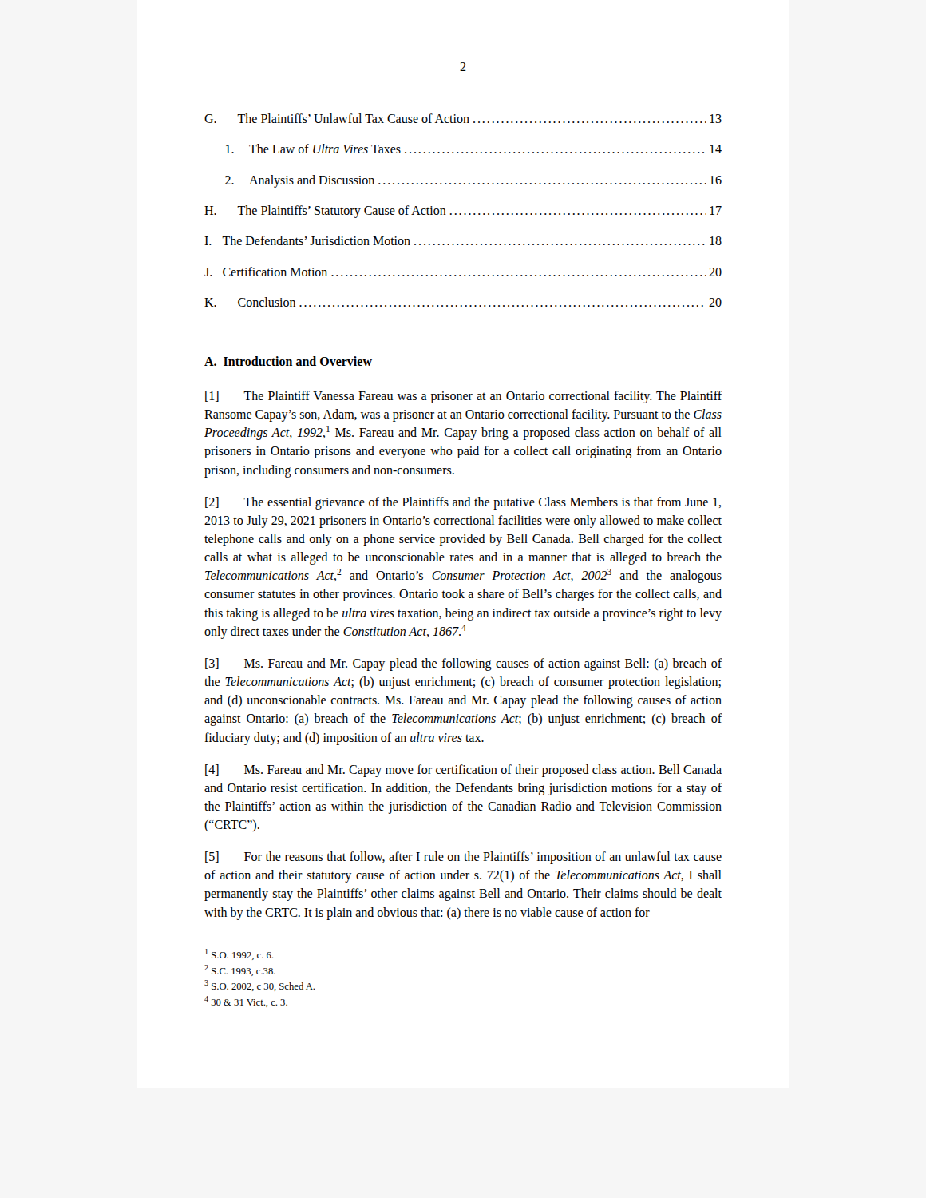2
G. The Plaintiffs’ Unlawful Tax Cause of Action .................................................................. 13
1. The Law of Ultra Vires Taxes ......................................................................... 14
2. Analysis and Discussion ................................................................................. 16
H. The Plaintiffs’ Statutory Cause of Action ......................................................................... 17
I. The Defendants’ Jurisdiction Motion ................................................................... 18
J. Certification Motion ......................................................................................... 20
K. Conclusion ......................................................................................... 20
A. Introduction and Overview
[1] The Plaintiff Vanessa Fareau was a prisoner at an Ontario correctional facility. The Plaintiff Ransome Capay’s son, Adam, was a prisoner at an Ontario correctional facility. Pursuant to the Class Proceedings Act, 1992,1 Ms. Fareau and Mr. Capay bring a proposed class action on behalf of all prisoners in Ontario prisons and everyone who paid for a collect call originating from an Ontario prison, including consumers and non-consumers.
[2] The essential grievance of the Plaintiffs and the putative Class Members is that from June 1, 2013 to July 29, 2021 prisoners in Ontario’s correctional facilities were only allowed to make collect telephone calls and only on a phone service provided by Bell Canada. Bell charged for the collect calls at what is alleged to be unconscionable rates and in a manner that is alleged to breach the Telecommunications Act,2 and Ontario’s Consumer Protection Act, 20023 and the analogous consumer statutes in other provinces. Ontario took a share of Bell’s charges for the collect calls, and this taking is alleged to be ultra vires taxation, being an indirect tax outside a province’s right to levy only direct taxes under the Constitution Act, 1867.4
[3] Ms. Fareau and Mr. Capay plead the following causes of action against Bell: (a) breach of the Telecommunications Act; (b) unjust enrichment; (c) breach of consumer protection legislation; and (d) unconscionable contracts. Ms. Fareau and Mr. Capay plead the following causes of action against Ontario: (a) breach of the Telecommunications Act; (b) unjust enrichment; (c) breach of fiduciary duty; and (d) imposition of an ultra vires tax.
[4] Ms. Fareau and Mr. Capay move for certification of their proposed class action. Bell Canada and Ontario resist certification. In addition, the Defendants bring jurisdiction motions for a stay of the Plaintiffs’ action as within the jurisdiction of the Canadian Radio and Television Commission (“CRTC”).
[5] For the reasons that follow, after I rule on the Plaintiffs’ imposition of an unlawful tax cause of action and their statutory cause of action under s. 72(1) of the Telecommunications Act, I shall permanently stay the Plaintiffs’ other claims against Bell and Ontario. Their claims should be dealt with by the CRTC. It is plain and obvious that: (a) there is no viable cause of action for
1 S.O. 1992, c. 6.
2 S.C. 1993, c.38.
3 S.O. 2002, c 30, Sched A.
4 30 & 31 Vict., c. 3.